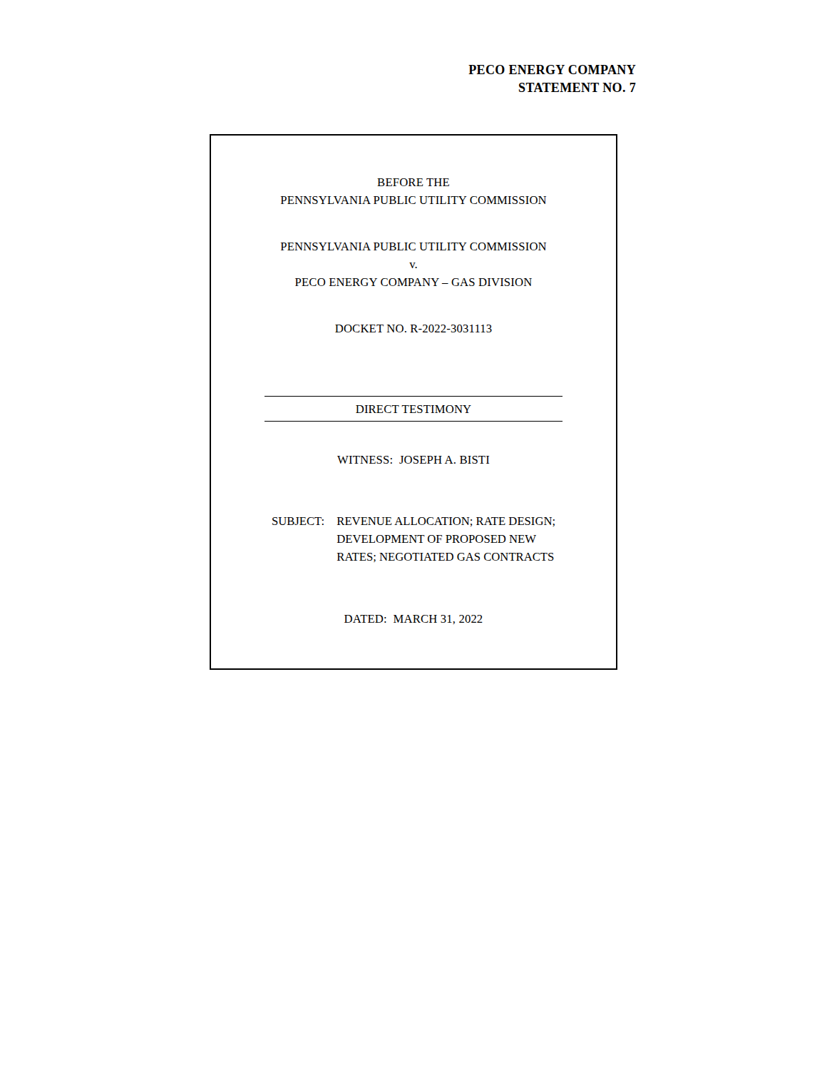PECO ENERGY COMPANY
STATEMENT NO. 7
BEFORE THE
PENNSYLVANIA PUBLIC UTILITY COMMISSION
PENNSYLVANIA PUBLIC UTILITY COMMISSION
v.
PECO ENERGY COMPANY – GAS DIVISION
DOCKET NO. R-2022-3031113
DIRECT TESTIMONY
WITNESS: JOSEPH A. BISTI
SUBJECT: REVENUE ALLOCATION; RATE DESIGN;
DEVELOPMENT OF PROPOSED NEW
RATES; NEGOTIATED GAS CONTRACTS
DATED: MARCH 31, 2022